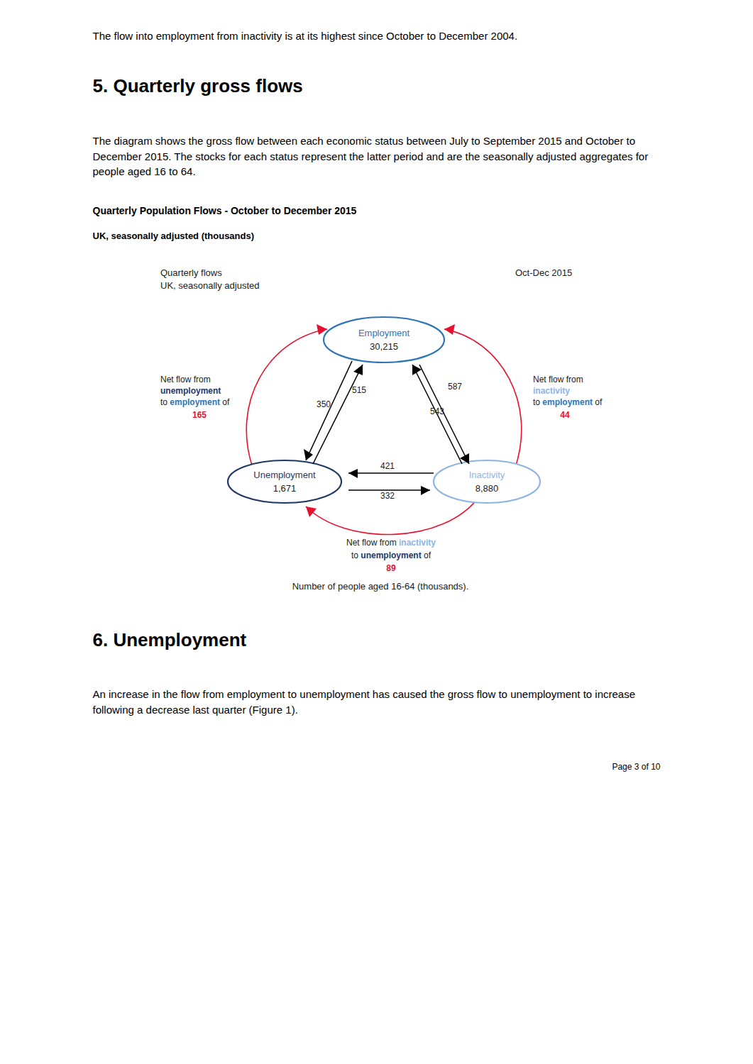The flow into employment from inactivity is at its highest since October to December 2004.
5. Quarterly gross flows
The diagram shows the gross flow between each economic status between July to September 2015 and October to December 2015. The stocks for each status represent the latter period and are the seasonally adjusted aggregates for people aged 16 to 64.
Quarterly Population Flows - October to December 2015
UK, seasonally adjusted (thousands)
Quarterly flows UK, seasonally adjusted Oct-Dec 2015 Employment 30,215 Unemployment 1,671 Inactivity 8,880 350 515 587 543 421 332 Net flow from unemployment to employment of 165 Net flow from inactivity to employment of 44 Net flow from inactivity to unemployment of 89 Number of people aged 16-64 (thousands).
6. Unemployment
An increase in the flow from employment to unemployment has caused the gross flow to unemployment to increase following a decrease last quarter (Figure 1).
Page 3 of 10